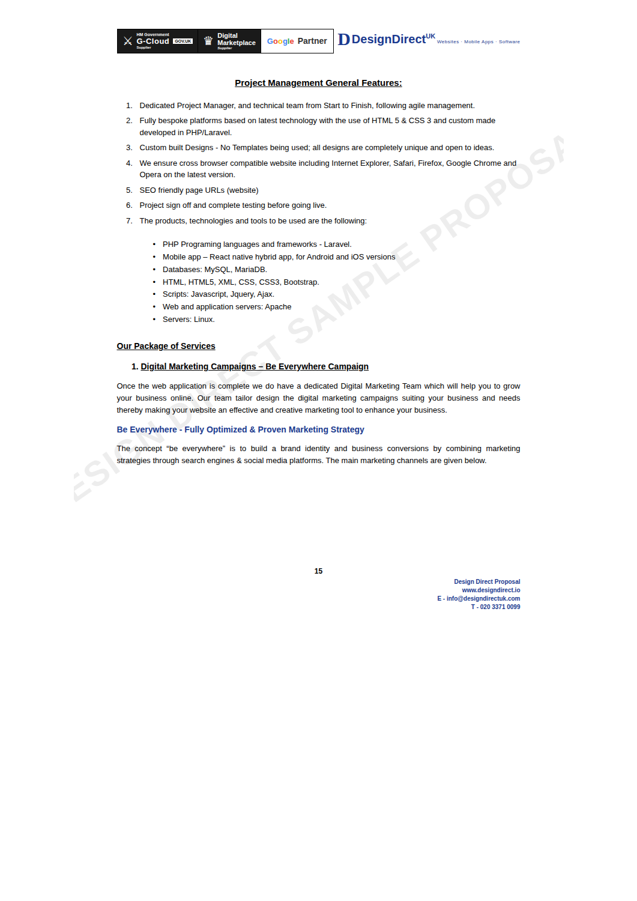DESIGN DIRECT SAMPLE PROPOSAL
⚔ HM Government G-Cloud Supplier GOV.UK
♛ Digital Marketplace Supplier
Google
Partner
D DesignDirectUK Websites · Mobile Apps · Software
Project Management General Features:
Dedicated Project Manager, and technical team from Start to Finish, following agile management.
Fully bespoke platforms based on latest technology with the use of HTML 5 & CSS 3 and custom made developed in PHP/Laravel.
Custom built Designs - No Templates being used; all designs are completely unique and open to ideas.
We ensure cross browser compatible website including Internet Explorer, Safari, Firefox, Google Chrome and Opera on the latest version.
SEO friendly page URLs (website)
Project sign off and complete testing before going live.
The products, technologies and tools to be used are the following:
PHP Programing languages and frameworks - Laravel.
Mobile app – React native hybrid app, for Android and iOS versions
Databases: MySQL, MariaDB.
HTML, HTML5, XML, CSS, CSS3, Bootstrap.
Scripts: Javascript, Jquery, Ajax.
Web and application servers: Apache
Servers: Linux.
Our Package of Services
Digital Marketing Campaigns – Be Everywhere Campaign
Once the web application is complete we do have a dedicated Digital Marketing Team which will help you to grow your business online. Our team tailor design the digital marketing campaigns suiting your business and needs thereby making your website an effective and creative marketing tool to enhance your business.
Be Everywhere - Fully Optimized & Proven Marketing Strategy
The concept “be everywhere” is to build a brand identity and business conversions by combining marketing strategies through search engines & social media platforms. The main marketing channels are given below.
15
Design Direct Proposal
www.designdirect.io
E - info@designdirectuk.com
T - 020 3371 0099